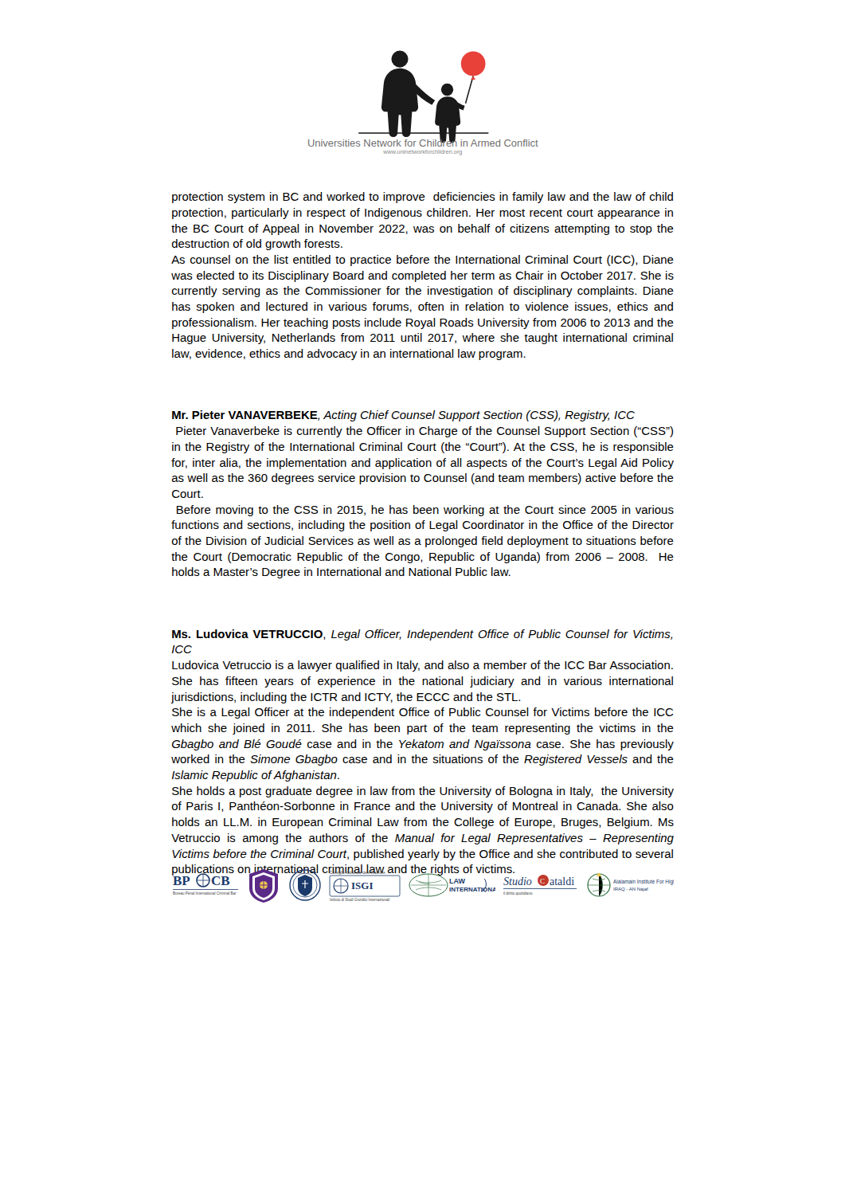Universities Network for Children in Armed Conflict www.uninetworkforchildren.org
protection system in BC and worked to improve deficiencies in family law and the law of child protection, particularly in respect of Indigenous children. Her most recent court appearance in the BC Court of Appeal in November 2022, was on behalf of citizens attempting to stop the destruction of old growth forests.
As counsel on the list entitled to practice before the International Criminal Court (ICC), Diane was elected to its Disciplinary Board and completed her term as Chair in October 2017. She is currently serving as the Commissioner for the investigation of disciplinary complaints. Diane has spoken and lectured in various forums, often in relation to violence issues, ethics and professionalism. Her teaching posts include Royal Roads University from 2006 to 2013 and the Hague University, Netherlands from 2011 until 2017, where she taught international criminal law, evidence, ethics and advocacy in an international law program.
Mr. Pieter VANAVERBEKE, Acting Chief Counsel Support Section (CSS), Registry, ICC
Pieter Vanaverbeke is currently the Officer in Charge of the Counsel Support Section (“CSS”) in the Registry of the International Criminal Court (the “Court”). At the CSS, he is responsible for, inter alia, the implementation and application of all aspects of the Court’s Legal Aid Policy as well as the 360 degrees service provision to Counsel (and team members) active before the Court.
Before moving to the CSS in 2015, he has been working at the Court since 2005 in various functions and sections, including the position of Legal Coordinator in the Office of the Director of the Division of Judicial Services as well as a prolonged field deployment to situations before the Court (Democratic Republic of the Congo, Republic of Uganda) from 2006 – 2008. He holds a Master’s Degree in International and National Public law.
Ms. Ludovica VETRUCCIO, Legal Officer, Independent Office of Public Counsel for Victims, ICC
Ludovica Vetruccio is a lawyer qualified in Italy, and also a member of the ICC Bar Association. She has fifteen years of experience in the national judiciary and in various international jurisdictions, including the ICTR and ICTY, the ECCC and the STL.
She is a Legal Officer at the independent Office of Public Counsel for Victims before the ICC which she joined in 2011. She has been part of the team representing the victims in the Gbagbo and Blé Goudé case and in the Yekatom and Ngaïssona case. She has previously worked in the Simone Gbagbo case and in the situations of the Registered Vessels and the Islamic Republic of Afghanistan.
She holds a post graduate degree in law from the University of Bologna in Italy, the University of Paris I, Panthéon-Sorbonne in France and the University of Montreal in Canada. She also holds an LL.M. in European Criminal Law from the College of Europe, Bruges, Belgium. Ms Vetruccio is among the authors of the Manual for Legal Representatives – Representing Victims before the Criminal Court, published yearly by the Office and she contributed to several publications on international criminal law and the rights of victims.
BP CB Bureau Pénal International Criminal Bar
Consiglio Nazionale delle Ricerche ISGI Istituto di Studi Giuridici Internazionali
LAW INTERNATIONAL
Studio C ataldi il diritto quotidiano
Alalamain Institute For Higher Education IRAQ - AN Najaf